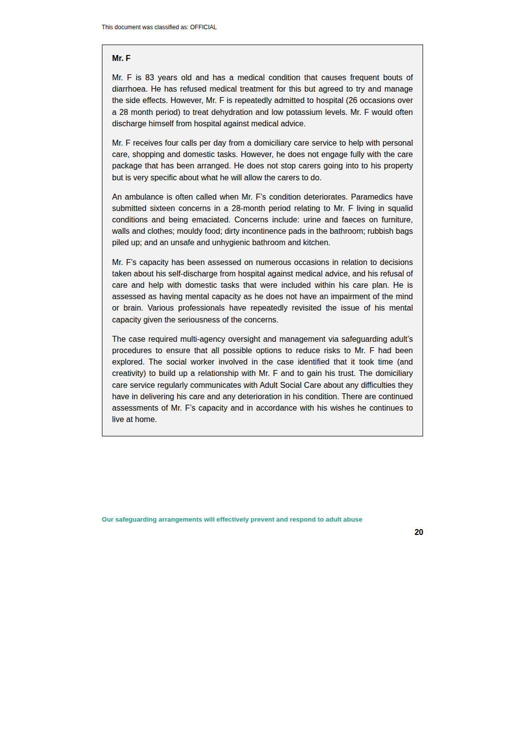This document was classified as: OFFICIAL
Mr. F
Mr. F is 83 years old and has a medical condition that causes frequent bouts of diarrhoea. He has refused medical treatment for this but agreed to try and manage the side effects. However, Mr. F is repeatedly admitted to hospital (26 occasions over a 28 month period) to treat dehydration and low potassium levels. Mr. F would often discharge himself from hospital against medical advice.
Mr. F receives four calls per day from a domiciliary care service to help with personal care, shopping and domestic tasks. However, he does not engage fully with the care package that has been arranged. He does not stop carers going into to his property but is very specific about what he will allow the carers to do.
An ambulance is often called when Mr. F’s condition deteriorates. Paramedics have submitted sixteen concerns in a 28-month period relating to Mr. F living in squalid conditions and being emaciated. Concerns include: urine and faeces on furniture, walls and clothes; mouldy food; dirty incontinence pads in the bathroom; rubbish bags piled up; and an unsafe and unhygienic bathroom and kitchen.
Mr. F’s capacity has been assessed on numerous occasions in relation to decisions taken about his self-discharge from hospital against medical advice, and his refusal of care and help with domestic tasks that were included within his care plan. He is assessed as having mental capacity as he does not have an impairment of the mind or brain. Various professionals have repeatedly revisited the issue of his mental capacity given the seriousness of the concerns.
The case required multi-agency oversight and management via safeguarding adult’s procedures to ensure that all possible options to reduce risks to Mr. F had been explored. The social worker involved in the case identified that it took time (and creativity) to build up a relationship with Mr. F and to gain his trust. The domiciliary care service regularly communicates with Adult Social Care about any difficulties they have in delivering his care and any deterioration in his condition. There are continued assessments of Mr. F’s capacity and in accordance with his wishes he continues to live at home.
Our safeguarding arrangements will effectively prevent and respond to adult abuse
20